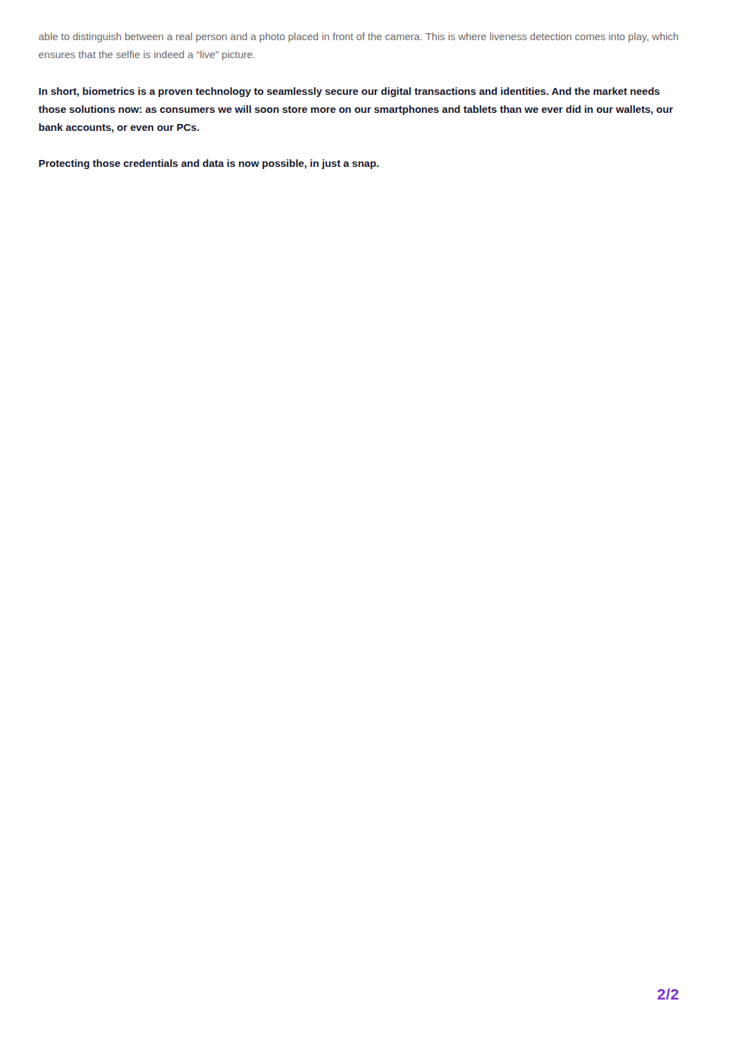able to distinguish between a real person and a photo placed in front of the camera. This is where liveness detection comes into play, which ensures that the selfie is indeed a “live” picture.
In short, biometrics is a proven technology to seamlessly secure our digital transactions and identities. And the market needs those solutions now: as consumers we will soon store more on our smartphones and tablets than we ever did in our wallets, our bank accounts, or even our PCs.
Protecting those credentials and data is now possible, in just a snap.
2/2